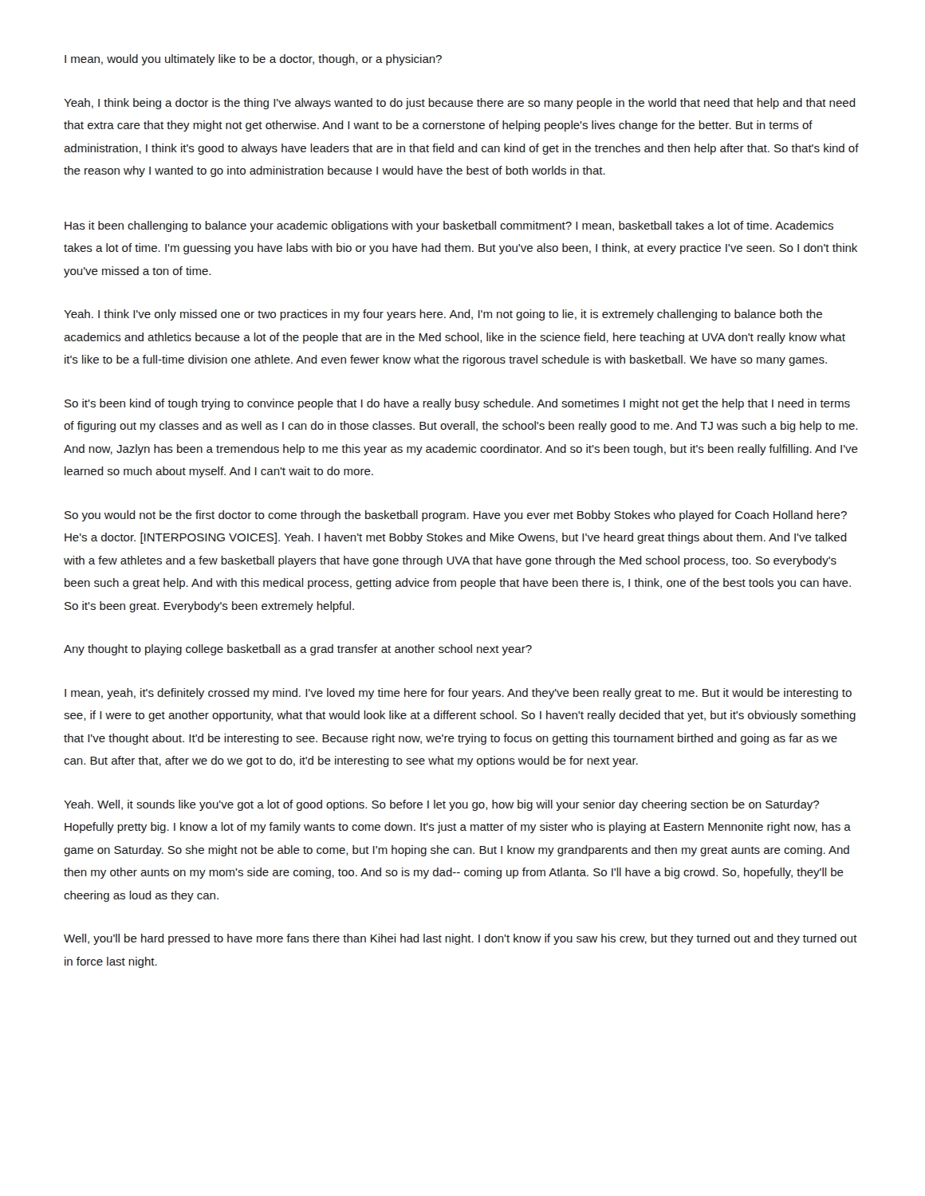I mean, would you ultimately like to be a doctor, though, or a physician?
Yeah, I think being a doctor is the thing I've always wanted to do just because there are so many people in the world that need that help and that need that extra care that they might not get otherwise. And I want to be a cornerstone of helping people's lives change for the better. But in terms of administration, I think it's good to always have leaders that are in that field and can kind of get in the trenches and then help after that. So that's kind of the reason why I wanted to go into administration because I would have the best of both worlds in that.
Has it been challenging to balance your academic obligations with your basketball commitment? I mean, basketball takes a lot of time. Academics takes a lot of time. I'm guessing you have labs with bio or you have had them. But you've also been, I think, at every practice I've seen. So I don't think you've missed a ton of time.
Yeah. I think I've only missed one or two practices in my four years here. And, I'm not going to lie, it is extremely challenging to balance both the academics and athletics because a lot of the people that are in the Med school, like in the science field, here teaching at UVA don't really know what it's like to be a full-time division one athlete. And even fewer know what the rigorous travel schedule is with basketball. We have so many games.
So it's been kind of tough trying to convince people that I do have a really busy schedule. And sometimes I might not get the help that I need in terms of figuring out my classes and as well as I can do in those classes. But overall, the school's been really good to me. And TJ was such a big help to me. And now, Jazlyn has been a tremendous help to me this year as my academic coordinator. And so it's been tough, but it's been really fulfilling. And I've learned so much about myself. And I can't wait to do more.
So you would not be the first doctor to come through the basketball program. Have you ever met Bobby Stokes who played for Coach Holland here? He's a doctor. [INTERPOSING VOICES]. Yeah. I haven't met Bobby Stokes and Mike Owens, but I've heard great things about them. And I've talked with a few athletes and a few basketball players that have gone through UVA that have gone through the Med school process, too. So everybody's been such a great help. And with this medical process, getting advice from people that have been there is, I think, one of the best tools you can have. So it's been great. Everybody's been extremely helpful.
Any thought to playing college basketball as a grad transfer at another school next year?
I mean, yeah, it's definitely crossed my mind. I've loved my time here for four years. And they've been really great to me. But it would be interesting to see, if I were to get another opportunity, what that would look like at a different school. So I haven't really decided that yet, but it's obviously something that I've thought about. It'd be interesting to see. Because right now, we're trying to focus on getting this tournament birthed and going as far as we can. But after that, after we do we got to do, it'd be interesting to see what my options would be for next year.
Yeah. Well, it sounds like you've got a lot of good options. So before I let you go, how big will your senior day cheering section be on Saturday? Hopefully pretty big. I know a lot of my family wants to come down. It's just a matter of my sister who is playing at Eastern Mennonite right now, has a game on Saturday. So she might not be able to come, but I'm hoping she can. But I know my grandparents and then my great aunts are coming. And then my other aunts on my mom's side are coming, too. And so is my dad-- coming up from Atlanta. So I'll have a big crowd. So, hopefully, they'll be cheering as loud as they can.
Well, you'll be hard pressed to have more fans there than Kihei had last night. I don't know if you saw his crew, but they turned out and they turned out in force last night.